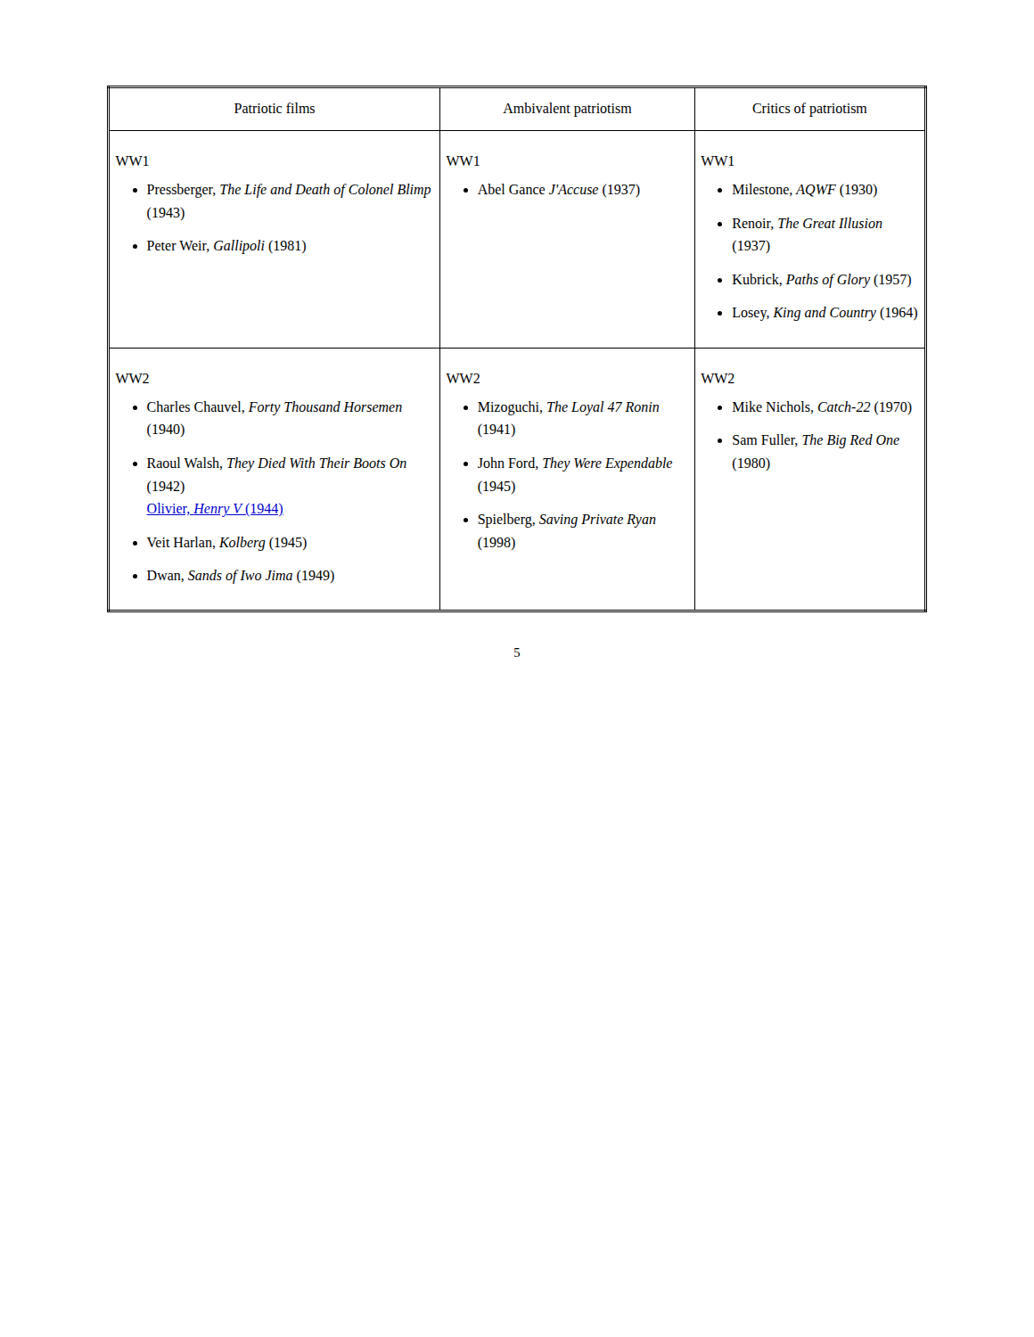| Patriotic films | Ambivalent patriotism | Critics of patriotism |
| --- | --- | --- |
| WW1 Pressberger, The Life and Death of Colonel Blimp (1943) Peter Weir, Gallipoli (1981) | WW1 Abel Gance J'Accuse (1937) | WW1 Milestone, AQWF (1930) Renoir, The Great Illusion (1937) Kubrick, Paths of Glory (1957) Losey, King and Country (1964) |
| WW2 Charles Chauvel, Forty Thousand Horsemen (1940) Raoul Walsh, They Died With Their Boots On (1942) Olivier, Henry V (1944) Veit Harlan, Kolberg (1945) Dwan, Sands of Iwo Jima (1949) | WW2 Mizoguchi, The Loyal 47 Ronin (1941) John Ford, They Were Expendable (1945) Spielberg, Saving Private Ryan (1998) | WW2 Mike Nichols, Catch-22 (1970) Sam Fuller, The Big Red One (1980) |
5